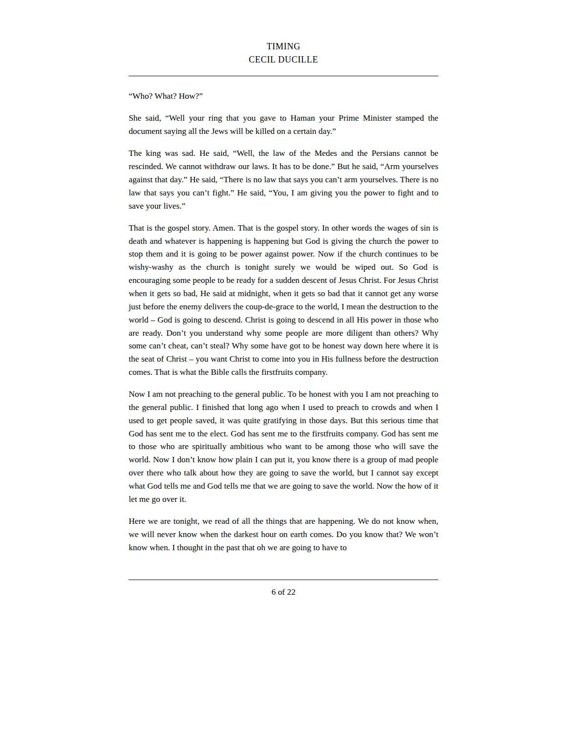TIMING
CECIL DUCILLE
“Who? What? How?”
She said, “Well your ring that you gave to Haman your Prime Minister stamped the document saying all the Jews will be killed on a certain day.”
The king was sad. He said, “Well, the law of the Medes and the Persians cannot be rescinded. We cannot withdraw our laws. It has to be done.” But he said, “Arm yourselves against that day.” He said, “There is no law that says you can’t arm yourselves. There is no law that says you can’t fight.” He said, “You, I am giving you the power to fight and to save your lives.”
That is the gospel story. Amen. That is the gospel story. In other words the wages of sin is death and whatever is happening is happening but God is giving the church the power to stop them and it is going to be power against power. Now if the church continues to be wishy-washy as the church is tonight surely we would be wiped out. So God is encouraging some people to be ready for a sudden descent of Jesus Christ. For Jesus Christ when it gets so bad, He said at midnight, when it gets so bad that it cannot get any worse just before the enemy delivers the coup-de-grace to the world, I mean the destruction to the world – God is going to descend. Christ is going to descend in all His power in those who are ready. Don’t you understand why some people are more diligent than others? Why some can’t cheat, can’t steal? Why some have got to be honest way down here where it is the seat of Christ – you want Christ to come into you in His fullness before the destruction comes. That is what the Bible calls the firstfruits company.
Now I am not preaching to the general public. To be honest with you I am not preaching to the general public. I finished that long ago when I used to preach to crowds and when I used to get people saved, it was quite gratifying in those days. But this serious time that God has sent me to the elect. God has sent me to the firstfruits company. God has sent me to those who are spiritually ambitious who want to be among those who will save the world. Now I don’t know how plain I can put it, you know there is a group of mad people over there who talk about how they are going to save the world, but I cannot say except what God tells me and God tells me that we are going to save the world. Now the how of it let me go over it.
Here we are tonight, we read of all the things that are happening. We do not know when, we will never know when the darkest hour on earth comes. Do you know that? We won’t know when. I thought in the past that oh we are going to have to
6 of 22